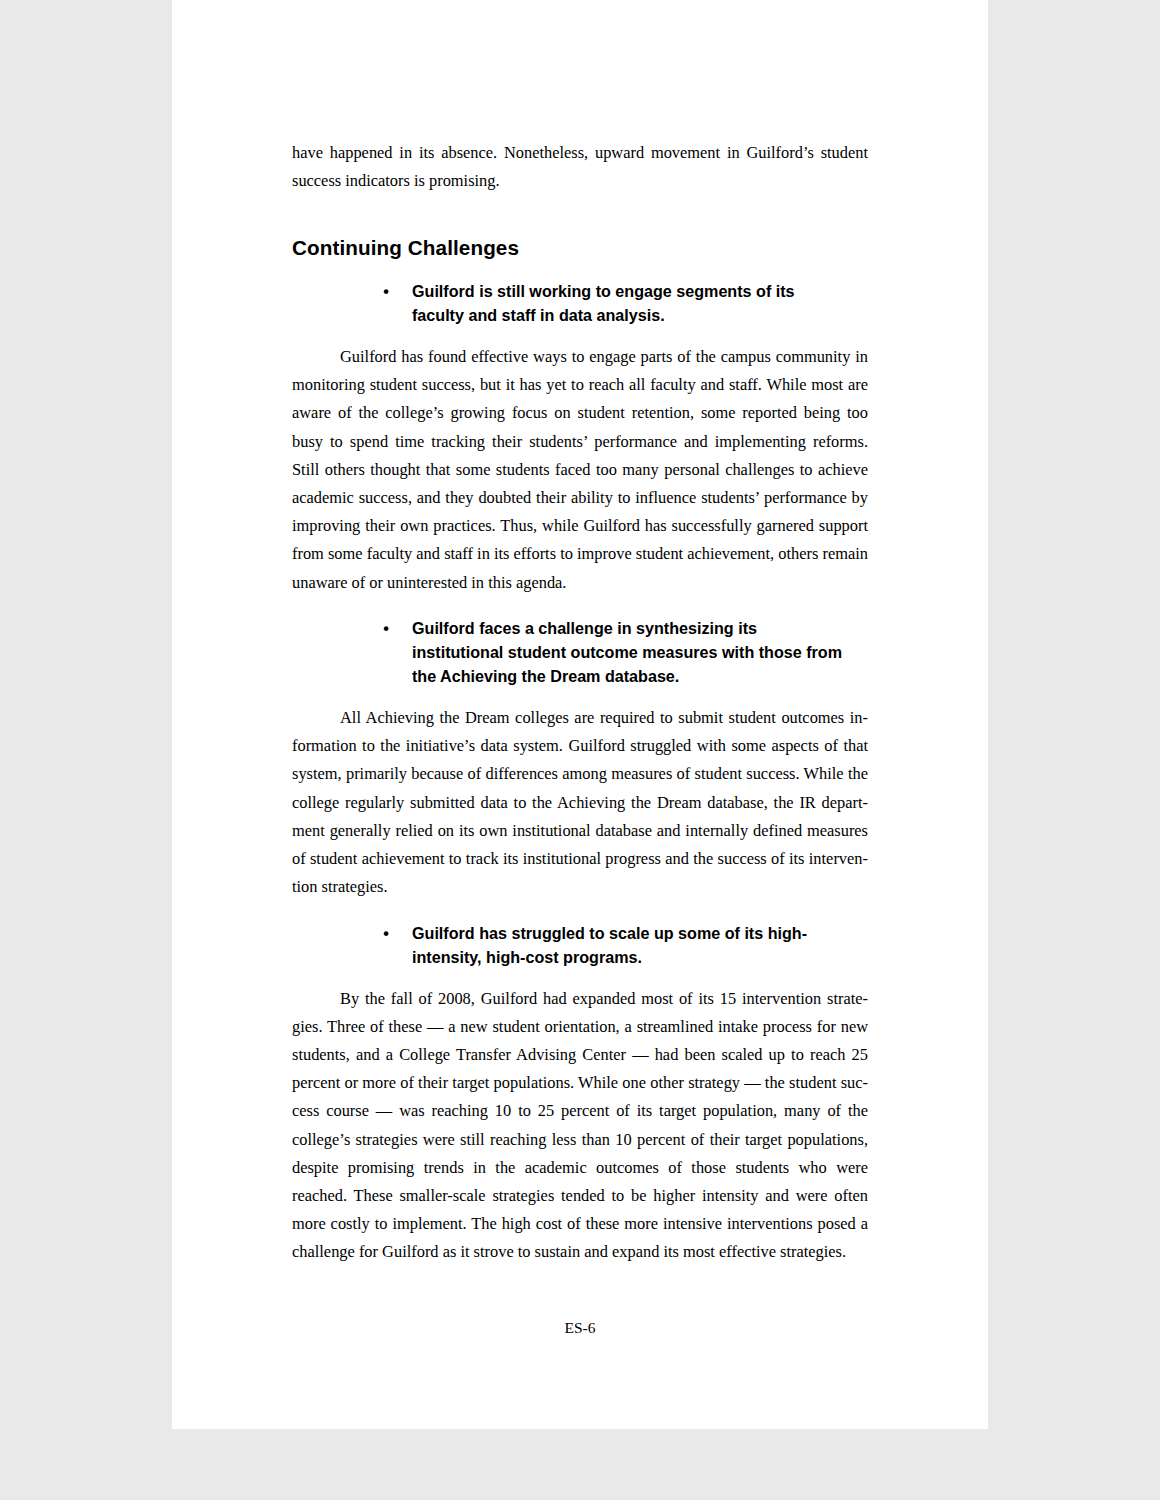have happened in its absence. Nonetheless, upward movement in Guilford’s student success indicators is promising.
Continuing Challenges
Guilford is still working to engage segments of its faculty and staff in data analysis.
Guilford has found effective ways to engage parts of the campus community in monitoring student success, but it has yet to reach all faculty and staff. While most are aware of the college’s growing focus on student retention, some reported being too busy to spend time tracking their students’ performance and implementing reforms. Still others thought that some students faced too many personal challenges to achieve academic success, and they doubted their ability to influence students’ performance by improving their own practices. Thus, while Guilford has successfully garnered support from some faculty and staff in its efforts to improve student achievement, others remain unaware of or uninterested in this agenda.
Guilford faces a challenge in synthesizing its institutional student outcome measures with those from the Achieving the Dream database.
All Achieving the Dream colleges are required to submit student outcomes information to the initiative’s data system. Guilford struggled with some aspects of that system, primarily because of differences among measures of student success. While the college regularly submitted data to the Achieving the Dream database, the IR department generally relied on its own institutional database and internally defined measures of student achievement to track its institutional progress and the success of its intervention strategies.
Guilford has struggled to scale up some of its high-intensity, high-cost programs.
By the fall of 2008, Guilford had expanded most of its 15 intervention strategies. Three of these — a new student orientation, a streamlined intake process for new students, and a College Transfer Advising Center — had been scaled up to reach 25 percent or more of their target populations. While one other strategy — the student success course — was reaching 10 to 25 percent of its target population, many of the college’s strategies were still reaching less than 10 percent of their target populations, despite promising trends in the academic outcomes of those students who were reached. These smaller-scale strategies tended to be higher intensity and were often more costly to implement. The high cost of these more intensive interventions posed a challenge for Guilford as it strove to sustain and expand its most effective strategies.
ES-6